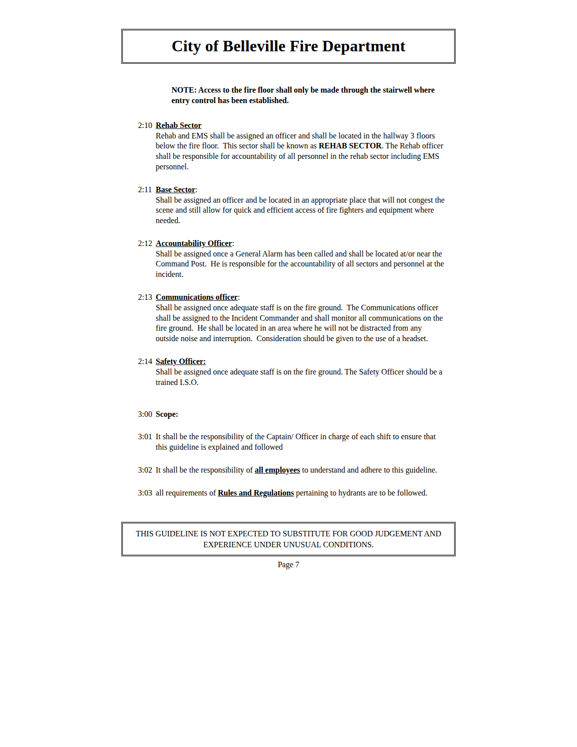City of Belleville Fire Department
NOTE: Access to the fire floor shall only be made through the stairwell where entry control has been established.
2:10
Rehab Sector
Rehab and EMS shall be assigned an officer and shall be located in the hallway 3 floors below the fire floor. This sector shall be known as REHAB SECTOR. The Rehab officer shall be responsible for accountability of all personnel in the rehab sector including EMS personnel.
2:11
Base Sector:
Shall be assigned an officer and be located in an appropriate place that will not congest the scene and still allow for quick and efficient access of fire fighters and equipment where needed.
2:12
Accountability Officer:
Shall be assigned once a General Alarm has been called and shall be located at/or near the Command Post. He is responsible for the accountability of all sectors and personnel at the incident.
2:13
Communications officer:
Shall be assigned once adequate staff is on the fire ground. The Communications officer shall be assigned to the Incident Commander and shall monitor all communications on the fire ground. He shall be located in an area where he will not be distracted from any outside noise and interruption. Consideration should be given to the use of a headset.
2:14
Safety Officer:
Shall be assigned once adequate staff is on the fire ground. The Safety Officer should be a trained I.S.O.
3:00
Scope:
3:01
It shall be the responsibility of the Captain/ Officer in charge of each shift to ensure that this guideline is explained and followed
3:02
It shall be the responsibility of all employees to understand and adhere to this guideline.
3:03
all requirements of Rules and Regulations pertaining to hydrants are to be followed.
THIS GUIDELINE IS NOT EXPECTED TO SUBSTITUTE FOR GOOD JUDGEMENT AND EXPERIENCE UNDER UNUSUAL CONDITIONS.
Page 7